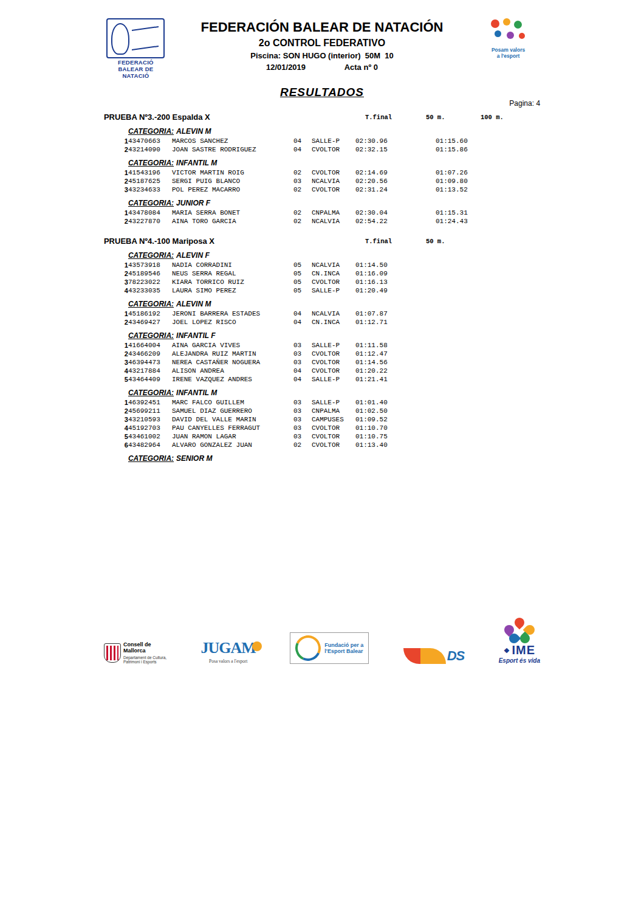FEDERACIÓ
BALEAR DE
NATACIÓ
FEDERACIÓN BALEAR DE NATACIÓN
2o CONTROL FEDERATIVO
Piscina: SON HUGO (interior) 50M 10
12/01/2019 Acta nº 0
Posam valors
a l'esport
RESULTADOS Pagina: 4
PRUEBA Nº3.-200 Espalda X T.final 50 m. 100 m.
CATEGORIA: ALEVIN M
| 1 | 43470663 | MARCOS SANCHEZ | 04 | SALLE-P | 02:30.96 | | 01:15.60 |
| 2 | 43214090 | JOAN SASTRE RODRIGUEZ | 04 | CVOLTOR | 02:32.15 | | 01:15.86 |
CATEGORIA: INFANTIL M
| 1 | 41543196 | VICTOR MARTIN ROIG | 02 | CVOLTOR | 02:14.69 | | 01:07.26 |
| 2 | 45187625 | SERGI PUIG BLANCO | 03 | NCALVIA | 02:20.56 | | 01:09.80 |
| 3 | 43234633 | POL PEREZ MACARRO | 02 | CVOLTOR | 02:31.24 | | 01:13.52 |
CATEGORIA: JUNIOR F
| 1 | 43478084 | MARIA SERRA BONET | 02 | CNPALMA | 02:30.04 | | 01:15.31 |
| 2 | 43227870 | AINA TORO GARCIA | 02 | NCALVIA | 02:54.22 | | 01:24.43 |
PRUEBA Nº4.-100 Mariposa X T.final 50 m.
CATEGORIA: ALEVIN F
| 1 | 43573918 | NADIA CORRADINI | 05 | NCALVIA | 01:14.50 |
| 2 | 45189546 | NEUS SERRA REGAL | 05 | CN.INCA | 01:16.09 |
| 3 | 78223022 | KIARA TORRICO RUIZ | 05 | CVOLTOR | 01:16.13 |
| 4 | 43233035 | LAURA SIMO PEREZ | 05 | SALLE-P | 01:20.49 |
CATEGORIA: ALEVIN M
| 1 | 45186192 | JERONI BARRERA ESTADES | 04 | NCALVIA | 01:07.87 |
| 2 | 43469427 | JOEL LOPEZ RISCO | 04 | CN.INCA | 01:12.71 |
CATEGORIA: INFANTIL F
| 1 | 41664004 | AINA GARCIA VIVES | 03 | SALLE-P | 01:11.58 |
| 2 | 43466209 | ALEJANDRA RUIZ MARTIN | 03 | CVOLTOR | 01:12.47 |
| 3 | 46394473 | NEREA CASTAÑER NOGUERA | 03 | CVOLTOR | 01:14.56 |
| 4 | 43217884 | ALISON ANDREA | 04 | CVOLTOR | 01:20.22 |
| 5 | 43464409 | IRENE VAZQUEZ ANDRES | 04 | SALLE-P | 01:21.41 |
CATEGORIA: INFANTIL M
| 1 | 46392451 | MARC FALCO GUILLEM | 03 | SALLE-P | 01:01.40 |
| 2 | 45699211 | SAMUEL DIAZ GUERRERO | 03 | CNPALMA | 01:02.50 |
| 3 | 43210593 | DAVID DEL VALLE MARIN | 03 | CAMPUSES | 01:09.52 |
| 4 | 45192703 | PAU CANYELLES FERRAGUT | 03 | CVOLTOR | 01:10.70 |
| 5 | 43461002 | JUAN RAMON LAGAR | 03 | CVOLTOR | 01:10.75 |
| 6 | 43482964 | ALVARO GONZALEZ JUAN | 02 | CVOLTOR | 01:13.40 |
CATEGORIA: SENIOR M
Consell de
Mallorca
Departament de Cultura,
Patrimoni i Esports
JUGAM
Posa valors a l'esport
Fundació per a
l'Esport Balear
DS
IME
Esport és vida